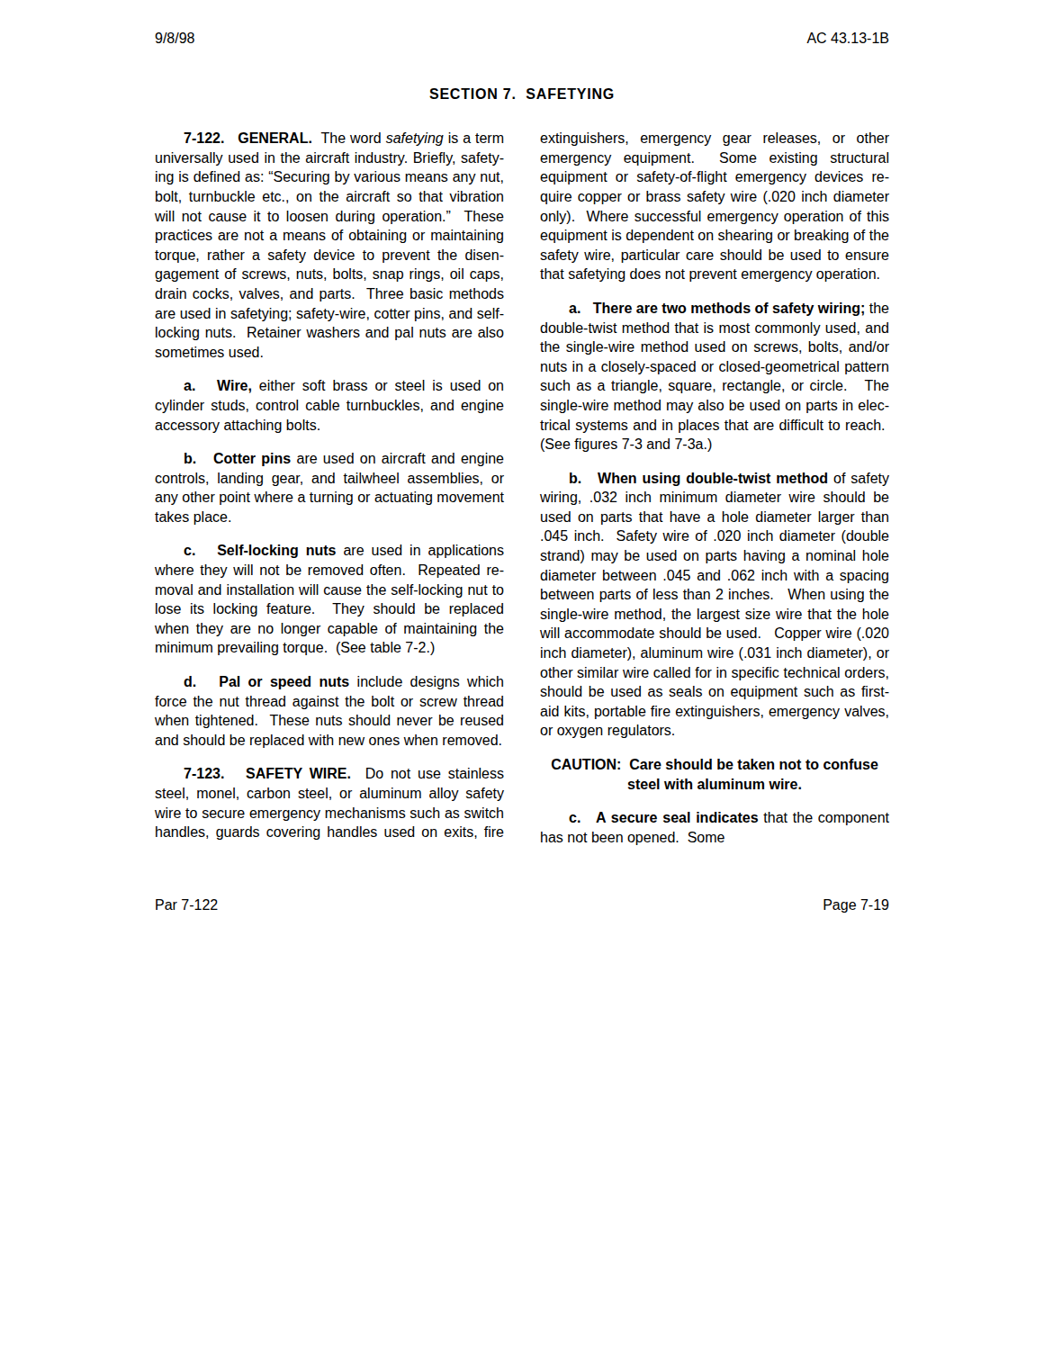9/8/98 AC 43.13-1B
SECTION 7. SAFETYING
7-122. GENERAL. The word safetying is a term universally used in the aircraft industry. Briefly, safetying is defined as: “Securing by various means any nut, bolt, turnbuckle etc., on the aircraft so that vibration will not cause it to loosen during operation.” These practices are not a means of obtaining or maintaining torque, rather a safety device to prevent the disengagement of screws, nuts, bolts, snap rings, oil caps, drain cocks, valves, and parts. Three basic methods are used in safetying; safety-wire, cotter pins, and self-locking nuts. Retainer washers and pal nuts are also sometimes used.
a. Wire, either soft brass or steel is used on cylinder studs, control cable turnbuckles, and engine accessory attaching bolts.
b. Cotter pins are used on aircraft and engine controls, landing gear, and tailwheel assemblies, or any other point where a turning or actuating movement takes place.
c. Self-locking nuts are used in applications where they will not be removed often. Repeated removal and installation will cause the self-locking nut to lose its locking feature. They should be replaced when they are no longer capable of maintaining the minimum prevailing torque. (See table 7-2.)
d. Pal or speed nuts include designs which force the nut thread against the bolt or screw thread when tightened. These nuts should never be reused and should be replaced with new ones when removed.
7-123. SAFETY WIRE. Do not use stainless steel, monel, carbon steel, or aluminum alloy safety wire to secure emergency mechanisms such as switch handles, guards covering handles used on exits, fire extinguishers, emergency gear releases, or other emergency equipment. Some existing structural equipment or safety-of-flight emergency devices require copper or brass safety wire (.020 inch diameter only). Where successful emergency operation of this equipment is dependent on shearing or breaking of the safety wire, particular care should be used to ensure that safetying does not prevent emergency operation.
a. There are two methods of safety wiring; the double-twist method that is most commonly used, and the single-wire method used on screws, bolts, and/or nuts in a closely-spaced or closed-geometrical pattern such as a triangle, square, rectangle, or circle. The single-wire method may also be used on parts in electrical systems and in places that are difficult to reach. (See figures 7-3 and 7-3a.)
b. When using double-twist method of safety wiring, .032 inch minimum diameter wire should be used on parts that have a hole diameter larger than .045 inch. Safety wire of .020 inch diameter (double strand) may be used on parts having a nominal hole diameter between .045 and .062 inch with a spacing between parts of less than 2 inches. When using the single-wire method, the largest size wire that the hole will accommodate should be used. Copper wire (.020 inch diameter), aluminum wire (.031 inch diameter), or other similar wire called for in specific technical orders, should be used as seals on equipment such as first-aid kits, portable fire extinguishers, emergency valves, or oxygen regulators.
CAUTION: Care should be taken not to confuse steel with aluminum wire.
c. A secure seal indicates that the component has not been opened. Some
Par 7-122 Page 7-19